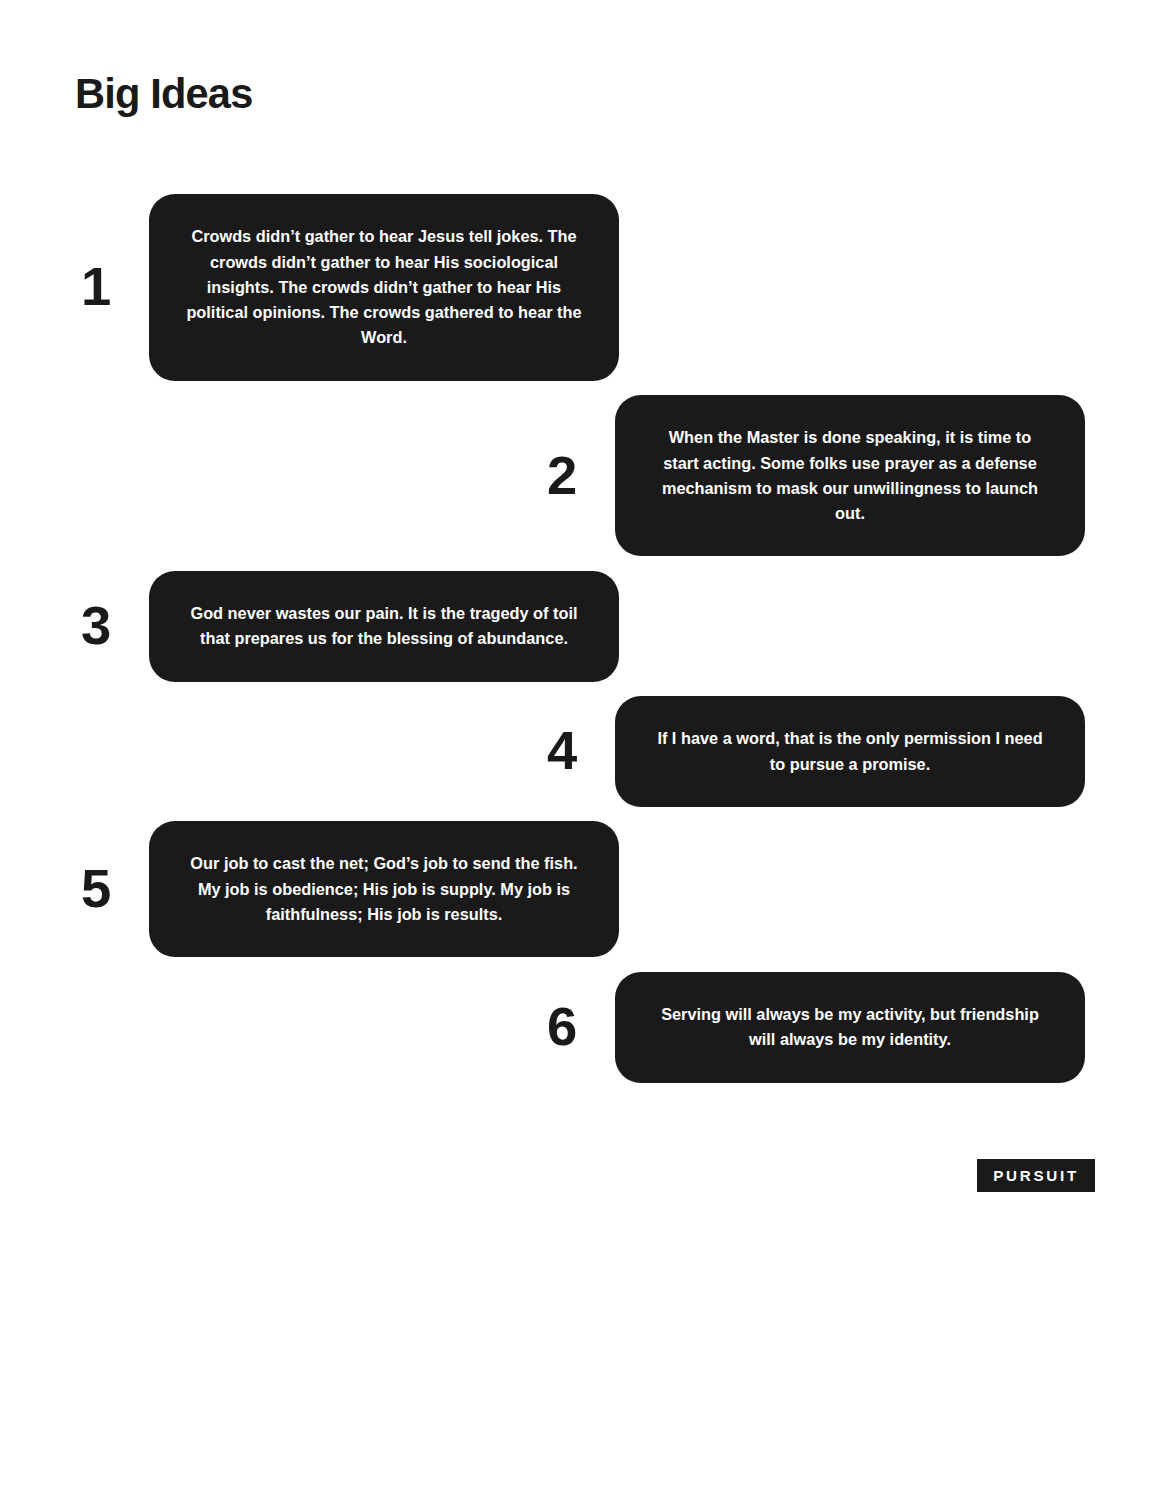Big Ideas
1
Crowds didn’t gather to hear Jesus tell jokes. The crowds didn’t gather to hear His sociological insights. The crowds didn’t gather to hear His political opinions. The crowds gathered to hear the Word.
2
When the Master is done speaking, it is time to start acting. Some folks use prayer as a defense mechanism to mask our unwillingness to launch out.
3
God never wastes our pain. It is the tragedy of toil that prepares us for the blessing of abundance.
4
If I have a word, that is the only permission I need to pursue a promise.
5
Our job to cast the net; God’s job to send the fish. My job is obedience; His job is supply. My job is faithfulness; His job is results.
6
Serving will always be my activity, but friendship will always be my identity.
PURSUIT